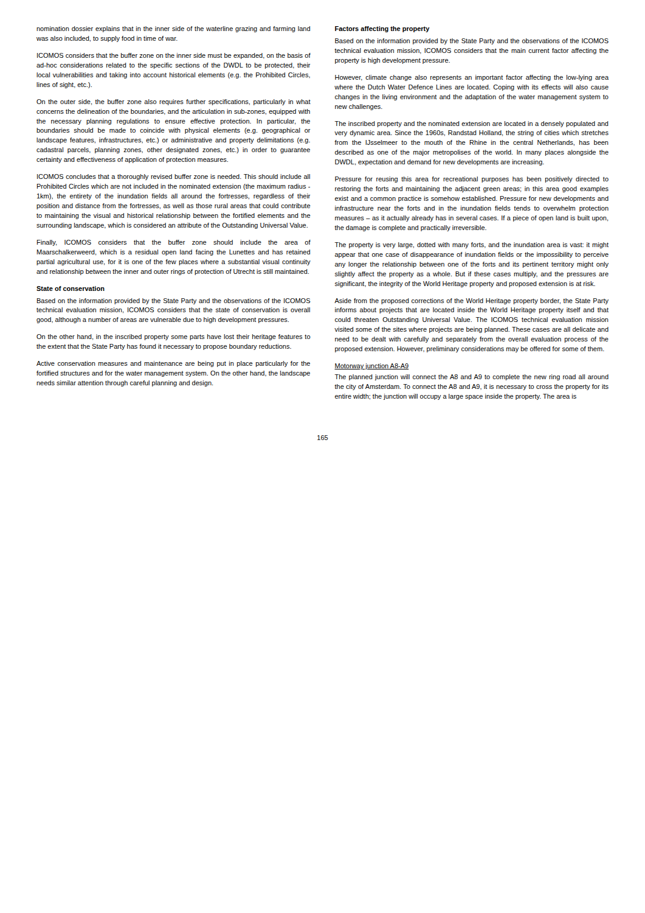nomination dossier explains that in the inner side of the waterline grazing and farming land was also included, to supply food in time of war.
ICOMOS considers that the buffer zone on the inner side must be expanded, on the basis of ad-hoc considerations related to the specific sections of the DWDL to be protected, their local vulnerabilities and taking into account historical elements (e.g. the Prohibited Circles, lines of sight, etc.).
On the outer side, the buffer zone also requires further specifications, particularly in what concerns the delineation of the boundaries, and the articulation in sub-zones, equipped with the necessary planning regulations to ensure effective protection. In particular, the boundaries should be made to coincide with physical elements (e.g. geographical or landscape features, infrastructures, etc.) or administrative and property delimitations (e.g. cadastral parcels, planning zones, other designated zones, etc.) in order to guarantee certainty and effectiveness of application of protection measures.
ICOMOS concludes that a thoroughly revised buffer zone is needed. This should include all Prohibited Circles which are not included in the nominated extension (the maximum radius - 1km), the entirety of the inundation fields all around the fortresses, regardless of their position and distance from the fortresses, as well as those rural areas that could contribute to maintaining the visual and historical relationship between the fortified elements and the surrounding landscape, which is considered an attribute of the Outstanding Universal Value.
Finally, ICOMOS considers that the buffer zone should include the area of Maarschalkerweerd, which is a residual open land facing the Lunettes and has retained partial agricultural use, for it is one of the few places where a substantial visual continuity and relationship between the inner and outer rings of protection of Utrecht is still maintained.
State of conservation
Based on the information provided by the State Party and the observations of the ICOMOS technical evaluation mission, ICOMOS considers that the state of conservation is overall good, although a number of areas are vulnerable due to high development pressures.
On the other hand, in the inscribed property some parts have lost their heritage features to the extent that the State Party has found it necessary to propose boundary reductions.
Active conservation measures and maintenance are being put in place particularly for the fortified structures and for the water management system. On the other hand, the landscape needs similar attention through careful planning and design.
Factors affecting the property
Based on the information provided by the State Party and the observations of the ICOMOS technical evaluation mission, ICOMOS considers that the main current factor affecting the property is high development pressure.
However, climate change also represents an important factor affecting the low-lying area where the Dutch Water Defence Lines are located. Coping with its effects will also cause changes in the living environment and the adaptation of the water management system to new challenges.
The inscribed property and the nominated extension are located in a densely populated and very dynamic area. Since the 1960s, Randstad Holland, the string of cities which stretches from the IJsselmeer to the mouth of the Rhine in the central Netherlands, has been described as one of the major metropolises of the world. In many places alongside the DWDL, expectation and demand for new developments are increasing.
Pressure for reusing this area for recreational purposes has been positively directed to restoring the forts and maintaining the adjacent green areas; in this area good examples exist and a common practice is somehow established. Pressure for new developments and infrastructure near the forts and in the inundation fields tends to overwhelm protection measures – as it actually already has in several cases. If a piece of open land is built upon, the damage is complete and practically irreversible.
The property is very large, dotted with many forts, and the inundation area is vast: it might appear that one case of disappearance of inundation fields or the impossibility to perceive any longer the relationship between one of the forts and its pertinent territory might only slightly affect the property as a whole. But if these cases multiply, and the pressures are significant, the integrity of the World Heritage property and proposed extension is at risk.
Aside from the proposed corrections of the World Heritage property border, the State Party informs about projects that are located inside the World Heritage property itself and that could threaten Outstanding Universal Value. The ICOMOS technical evaluation mission visited some of the sites where projects are being planned. These cases are all delicate and need to be dealt with carefully and separately from the overall evaluation process of the proposed extension. However, preliminary considerations may be offered for some of them.
Motorway junction A8-A9
The planned junction will connect the A8 and A9 to complete the new ring road all around the city of Amsterdam. To connect the A8 and A9, it is necessary to cross the property for its entire width; the junction will occupy a large space inside the property. The area is
165